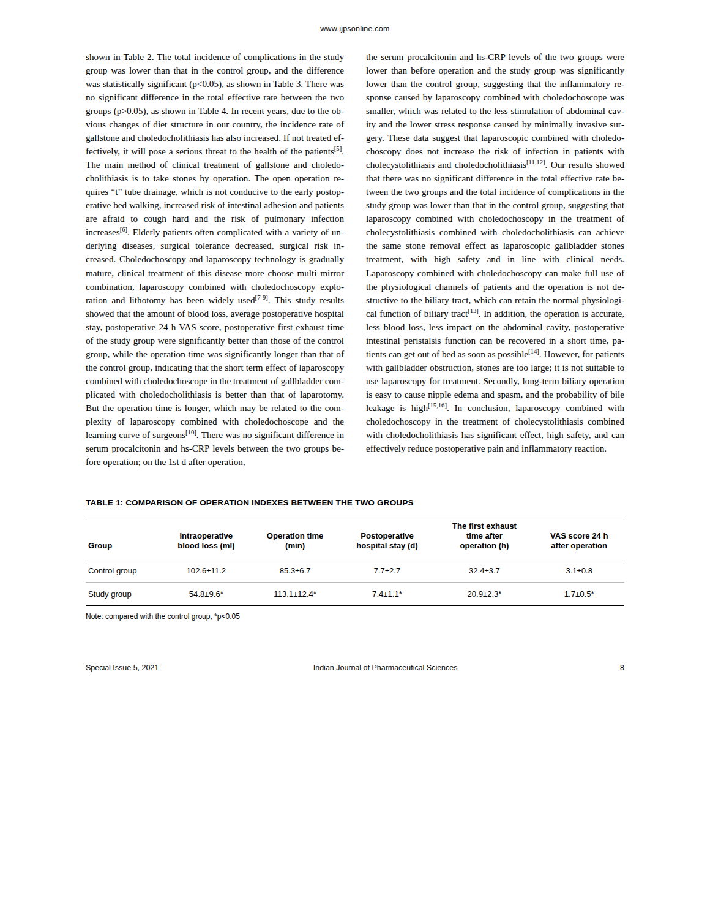www.ijpsonline.com
shown in Table 2. The total incidence of complications in the study group was lower than that in the control group, and the difference was statistically significant (p<0.05), as shown in Table 3. There was no significant difference in the total effective rate between the two groups (p>0.05), as shown in Table 4. In recent years, due to the obvious changes of diet structure in our country, the incidence rate of gallstone and choledocholithiasis has also increased. If not treated effectively, it will pose a serious threat to the health of the patients[5]. The main method of clinical treatment of gallstone and choledocholithiasis is to take stones by operation. The open operation requires “t” tube drainage, which is not conducive to the early postoperative bed walking, increased risk of intestinal adhesion and patients are afraid to cough hard and the risk of pulmonary infection increases[6]. Elderly patients often complicated with a variety of underlying diseases, surgical tolerance decreased, surgical risk increased. Choledochoscopy and laparoscopy technology is gradually mature, clinical treatment of this disease more choose multi mirror combination, laparoscopy combined with choledochoscopy exploration and lithotomy has been widely used[7-9]. This study results showed that the amount of blood loss, average postoperative hospital stay, postoperative 24 h VAS score, postoperative first exhaust time of the study group were significantly better than those of the control group, while the operation time was significantly longer than that of the control group, indicating that the short term effect of laparoscopy combined with choledochoscope in the treatment of gallbladder complicated with choledocholithiasis is better than that of laparotomy. But the operation time is longer, which may be related to the complexity of laparoscopy combined with choledochoscope and the learning curve of surgeons[10]. There was no significant difference in serum procalcitonin and hs-CRP levels between the two groups before operation; on the 1st d after operation,
the serum procalcitonin and hs-CRP levels of the two groups were lower than before operation and the study group was significantly lower than the control group, suggesting that the inflammatory response caused by laparoscopy combined with choledochoscope was smaller, which was related to the less stimulation of abdominal cavity and the lower stress response caused by minimally invasive surgery. These data suggest that laparoscopic combined with choledochoscopy does not increase the risk of infection in patients with cholecystolithiasis and choledocholithiasis[11,12]. Our results showed that there was no significant difference in the total effective rate between the two groups and the total incidence of complications in the study group was lower than that in the control group, suggesting that laparoscopy combined with choledochoscopy in the treatment of cholecystolithiasis combined with choledocholithiasis can achieve the same stone removal effect as laparoscopic gallbladder stones treatment, with high safety and in line with clinical needs. Laparoscopy combined with choledochoscopy can make full use of the physiological channels of patients and the operation is not destructive to the biliary tract, which can retain the normal physiological function of biliary tract[13]. In addition, the operation is accurate, less blood loss, less impact on the abdominal cavity, postoperative intestinal peristalsis function can be recovered in a short time, patients can get out of bed as soon as possible[14]. However, for patients with gallbladder obstruction, stones are too large; it is not suitable to use laparoscopy for treatment. Secondly, long-term biliary operation is easy to cause nipple edema and spasm, and the probability of bile leakage is high[15,16]. In conclusion, laparoscopy combined with choledochoscopy in the treatment of cholecystolithiasis combined with choledocholithiasis has significant effect, high safety, and can effectively reduce postoperative pain and inflammatory reaction.
TABLE 1: COMPARISON OF OPERATION INDEXES BETWEEN THE TWO GROUPS
| Group | Intraoperative blood loss (ml) | Operation time (min) | Postoperative hospital stay (d) | The first exhaust time after operation (h) | VAS score 24 h after operation |
| --- | --- | --- | --- | --- | --- |
| Control group | 102.6±11.2 | 85.3±6.7 | 7.7±2.7 | 32.4±3.7 | 3.1±0.8 |
| Study group | 54.8±9.6* | 113.1±12.4* | 7.4±1.1* | 20.9±2.3* | 1.7±0.5* |
Note: compared with the control group, *p<0.05
Special Issue 5, 2021
Indian Journal of Pharmaceutical Sciences
8